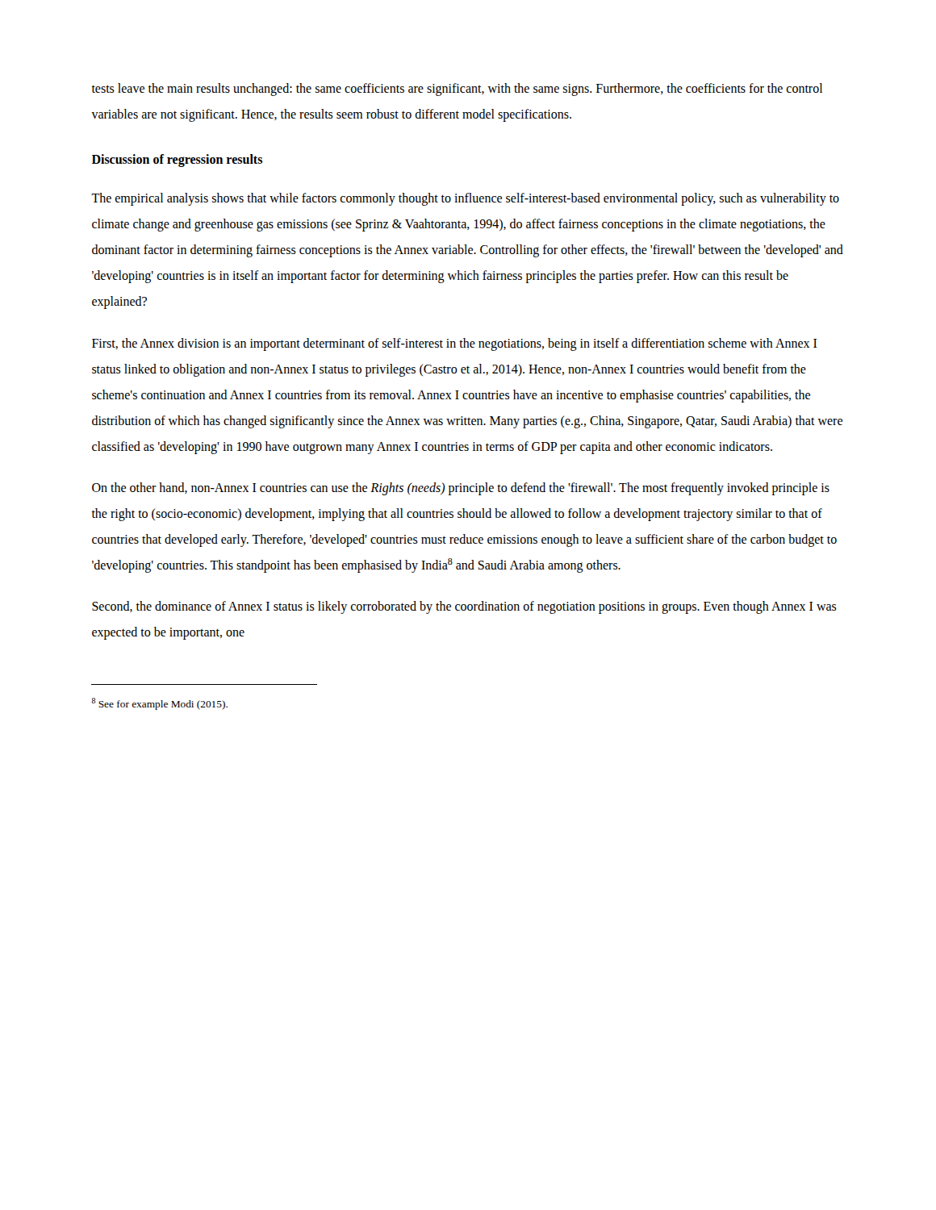tests leave the main results unchanged: the same coefficients are significant, with the same signs. Furthermore, the coefficients for the control variables are not significant. Hence, the results seem robust to different model specifications.
Discussion of regression results
The empirical analysis shows that while factors commonly thought to influence self-interest-based environmental policy, such as vulnerability to climate change and greenhouse gas emissions (see Sprinz & Vaahtoranta, 1994), do affect fairness conceptions in the climate negotiations, the dominant factor in determining fairness conceptions is the Annex variable. Controlling for other effects, the 'firewall' between the 'developed' and 'developing' countries is in itself an important factor for determining which fairness principles the parties prefer. How can this result be explained?
First, the Annex division is an important determinant of self-interest in the negotiations, being in itself a differentiation scheme with Annex I status linked to obligation and non-Annex I status to privileges (Castro et al., 2014). Hence, non-Annex I countries would benefit from the scheme's continuation and Annex I countries from its removal. Annex I countries have an incentive to emphasise countries' capabilities, the distribution of which has changed significantly since the Annex was written. Many parties (e.g., China, Singapore, Qatar, Saudi Arabia) that were classified as 'developing' in 1990 have outgrown many Annex I countries in terms of GDP per capita and other economic indicators.
On the other hand, non-Annex I countries can use the Rights (needs) principle to defend the 'firewall'. The most frequently invoked principle is the right to (socio-economic) development, implying that all countries should be allowed to follow a development trajectory similar to that of countries that developed early. Therefore, 'developed' countries must reduce emissions enough to leave a sufficient share of the carbon budget to 'developing' countries. This standpoint has been emphasised by India8 and Saudi Arabia among others.
Second, the dominance of Annex I status is likely corroborated by the coordination of negotiation positions in groups. Even though Annex I was expected to be important, one
8 See for example Modi (2015).